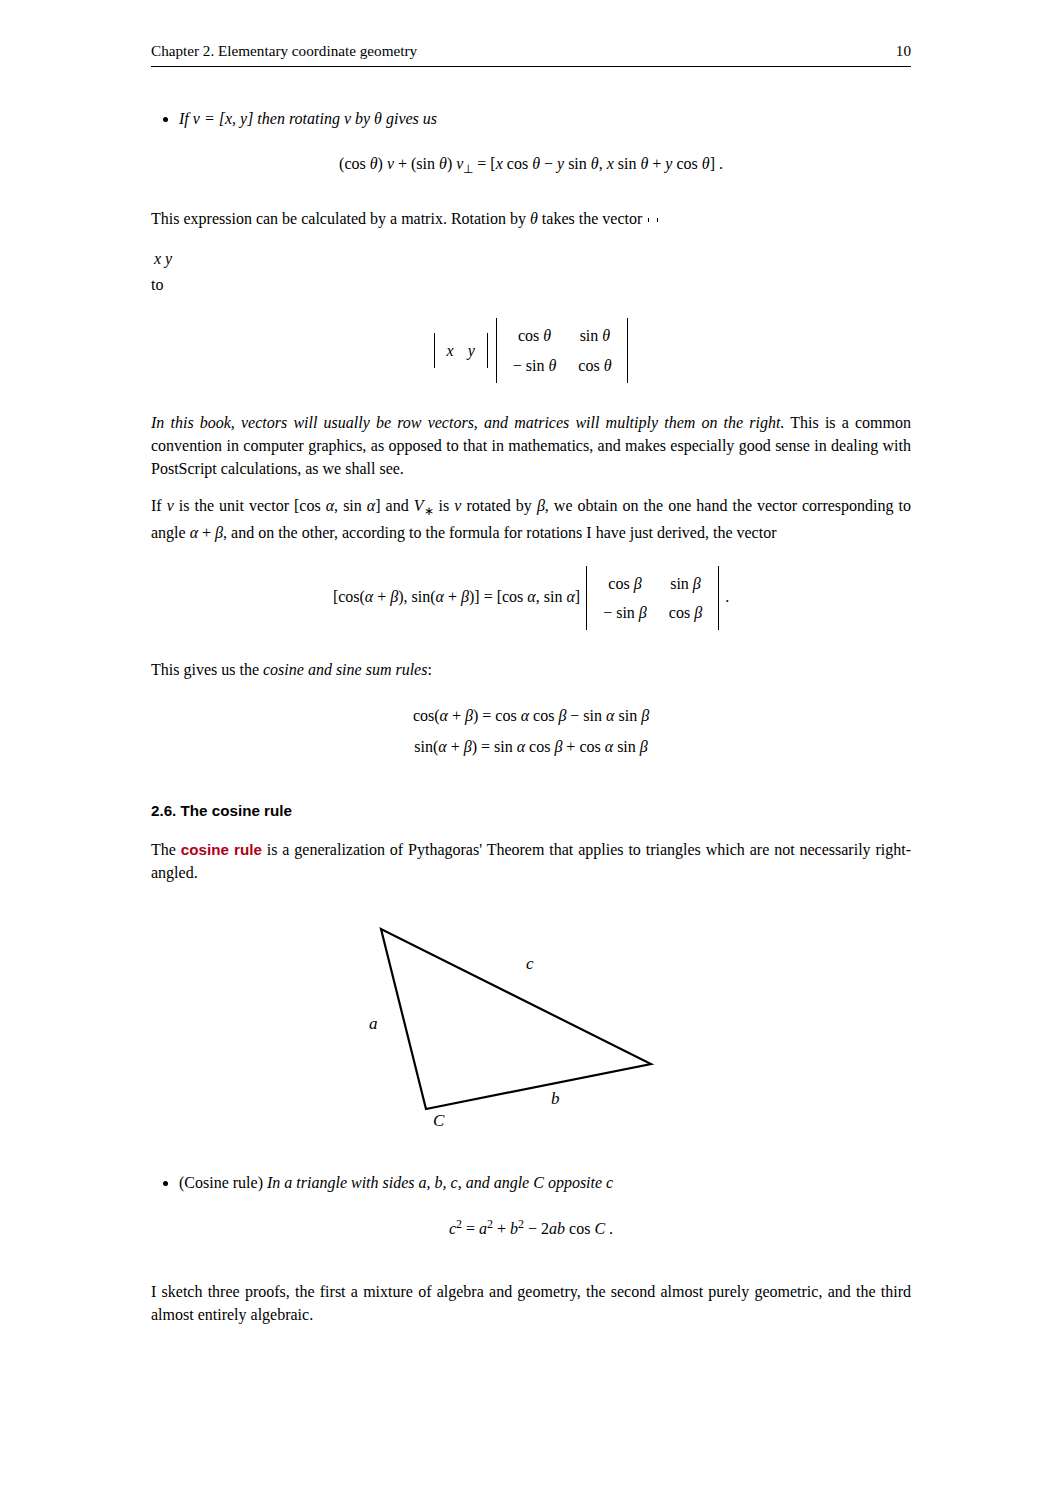Chapter 2. Elementary coordinate geometry 10
If v = [x, y] then rotating v by θ gives us
(cos θ) v + (sin θ) v⊥ = [x cos θ − y sin θ, x sin θ + y cos θ] .
This expression can be calculated by a matrix. Rotation by θ takes the vector
| x | y |
to
| x | y |
| cos θ | sin θ |
| − sin θ | cos θ |
In this book, vectors will usually be row vectors, and matrices will multiply them on the right. This is a common convention in computer graphics, as opposed to that in mathematics, and makes especially good sense in dealing with PostScript calculations, as we shall see.
If v is the unit vector [cos α, sin α] and V∗ is v rotated by β, we obtain on the one hand the vector corresponding to angle α + β, and on the other, according to the formula for rotations I have just derived, the vector
[cos(α + β), sin(α + β)] = [cos α, sin α]
| cos β | sin β |
| − sin β | cos β |
.
This gives us the cosine and sine sum rules:
cos(α + β) = cos α cos β − sin α sin β
sin(α + β) = sin α cos β + cos α sin β
2.6. The cosine rule
The cosine rule is a generalization of Pythagoras' Theorem that applies to triangles which are not necessarily right-angled.
c a b C
(Cosine rule) In a triangle with sides a, b, c, and angle C opposite c
c 2 = a 2 + b 2 − 2ab cos C .
I sketch three proofs, the first a mixture of algebra and geometry, the second almost purely geometric, and the third almost entirely algebraic.